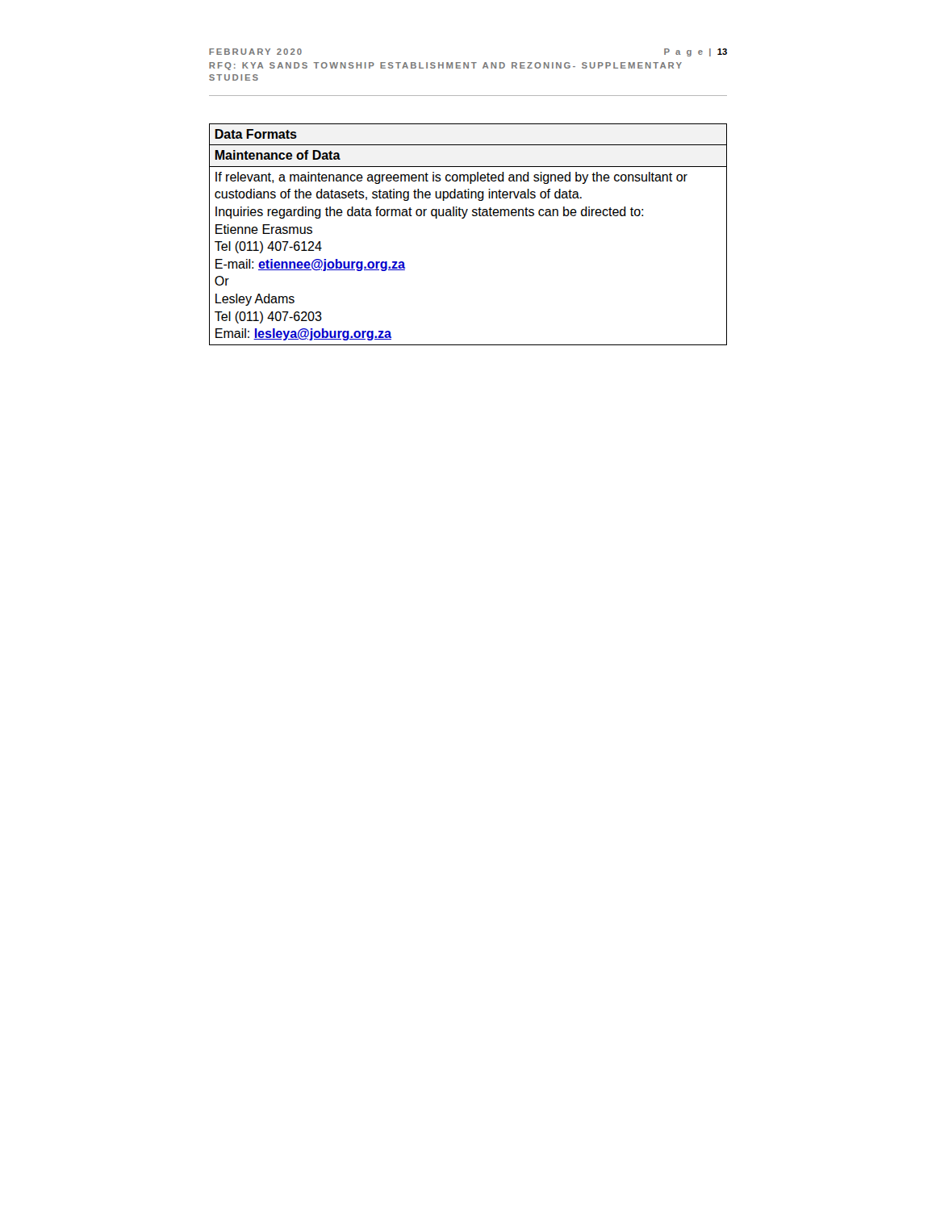FEBRUARY 2020 P a g e | 13
RFQ: KYA SANDS TOWNSHIP ESTABLISHMENT AND REZONING- SUPPLEMENTARY STUDIES
| Data Formats |
| Maintenance of Data |
| If relevant, a maintenance agreement is completed and signed by the consultant or custodians of the datasets, stating the updating intervals of data. Inquiries regarding the data format or quality statements can be directed to: Etienne Erasmus Tel (011) 407-6124 E-mail: etiennee@joburg.org.za Or Lesley Adams Tel (011) 407-6203 Email: lesleya@joburg.org.za |